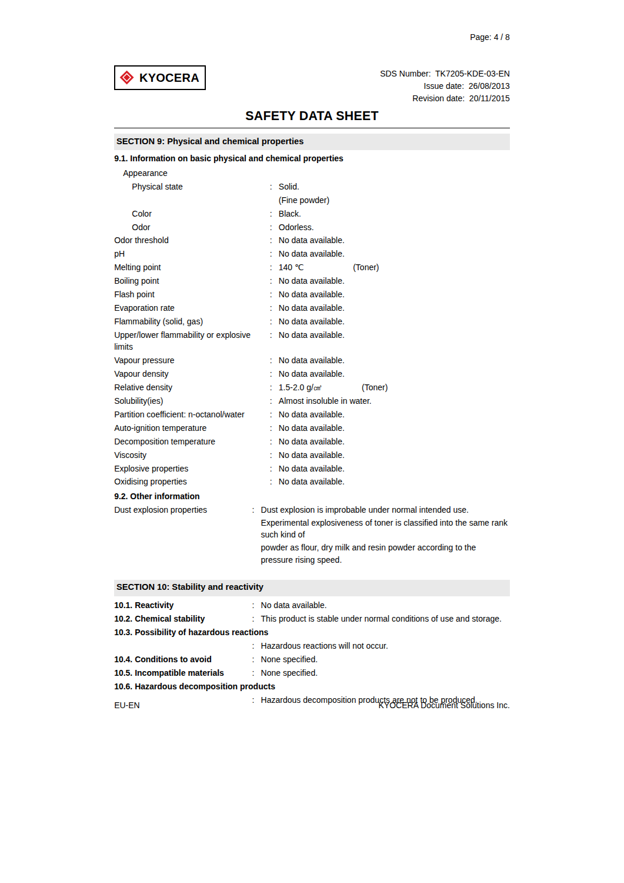Page: 4 / 8
KYOCERA
SDS Number: TK7205-KDE-03-EN
Issue date: 26/08/2013
Revision date: 20/11/2015
SAFETY DATA SHEET
SECTION 9: Physical and chemical properties
9.1. Information on basic physical and chemical properties
| Appearance |
| Physical state | : | Solid. |
| | | (Fine powder) |
| Color | : | Black. |
| Odor | : | Odorless. |
| Odor threshold | : | No data available. |
| pH | : | No data available. |
| Melting point | : | 140 ℃ (Toner) |
| Boiling point | : | No data available. |
| Flash point | : | No data available. |
| Evaporation rate | : | No data available. |
| Flammability (solid, gas) | : | No data available. |
| Upper/lower flammability or explosive limits | : | No data available. |
| Vapour pressure | : | No data available. |
| Vapour density | : | No data available. |
| Relative density | : | 1.5-2.0 g/㎤ (Toner) |
| Solubility(ies) | : | Almost insoluble in water. |
| Partition coefficient: n-octanol/water | : | No data available. |
| Auto-ignition temperature | : | No data available. |
| Decomposition temperature | : | No data available. |
| Viscosity | : | No data available. |
| Explosive properties | : | No data available. |
| Oxidising properties | : | No data available. |
9.2. Other information
Dust explosion properties
:
Dust explosion is improbable under normal intended use.
Experimental explosiveness of toner is classified into the same rank such kind of
powder as flour, dry milk and resin powder according to the pressure rising speed.
SECTION 10: Stability and reactivity
| 10.1. Reactivity | : | No data available. |
| 10.2. Chemical stability | : | This product is stable under normal conditions of use and storage. |
| 10.3. Possibility of hazardous reactions |
| | : | Hazardous reactions will not occur. |
| 10.4. Conditions to avoid | : | None specified. |
| 10.5. Incompatible materials | : | None specified. |
| 10.6. Hazardous decomposition products |
| | : | Hazardous decomposition products are not to be produced. |
EU-EN
KYOCERA Document Solutions Inc.